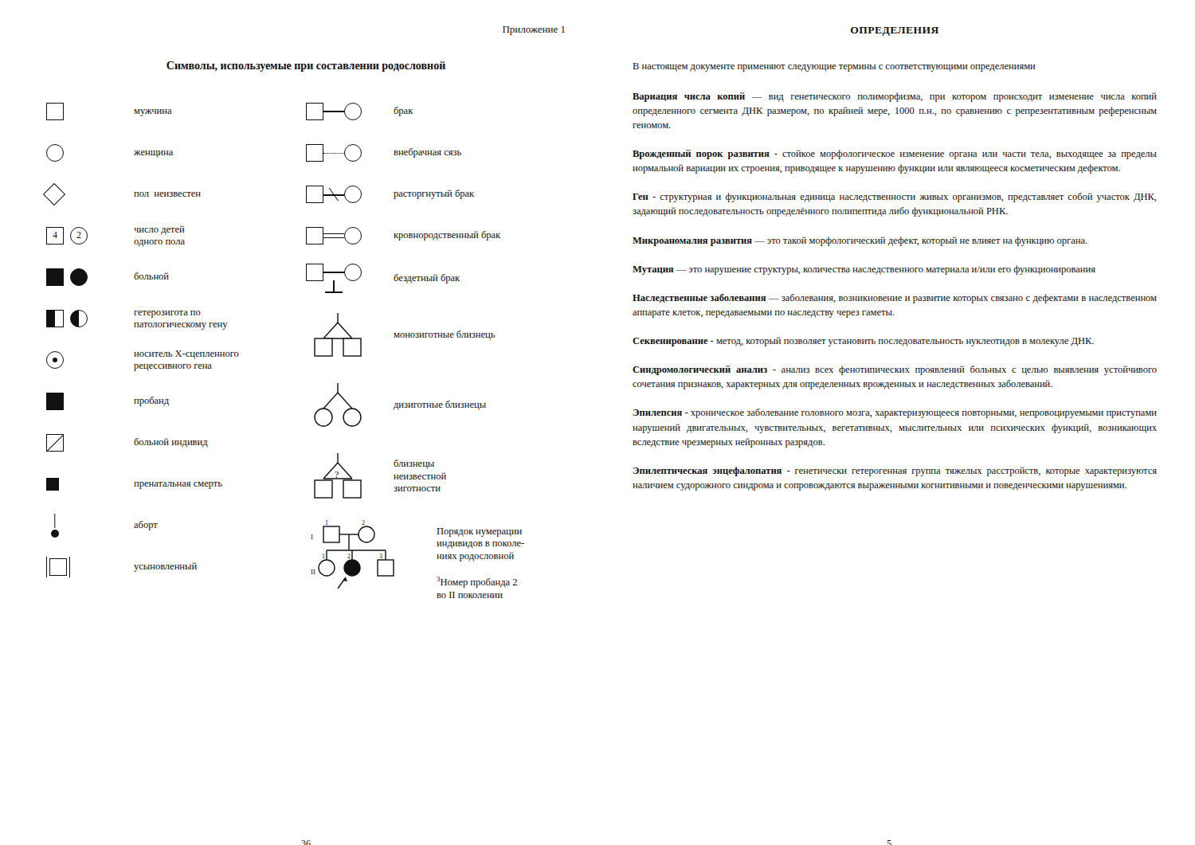Приложение 1
Символы, используемые при составлении родословной
мужчина
женщина
пол неизвестен
4 2
число детей
одного пола
больной
гетерозигота по
патологическому гену
носитель Х-сцепленного
рецессивного гена
пробанд
больной индивид
пренатальная смерть
аборт
усыновленный
брак
внебрачная сязь
расторгнутый брак
кровнородственный брак
бездетный брак
монозиготные близнець
дизиготные близнецы
?
близнецы
неизвестной
зиготности
I 1 2 II 1 2 3
Порядок нумерации
индивидов в поколе-
ниях родословной
3 Номер пробанда 2
во II поколении
36
ОПРЕДЕЛЕНИЯ
В настоящем документе применяют следующие термины с соответствующими определениями
Вариация числа копий — вид генетического полиморфизма, при котором происходит изменение числа копий определенного сегмента ДНК размером, по крайней мере, 1000 п.н., по сравнению с репрезентативным референсным геномом.
Врожденный порок развития - стойкое морфологическое изменение органа или части тела, выходящее за пределы нормальной вариации их строения, приводящее к нарушению функции или являющееся косметическим дефектом.
Ген - структурная и функциональная единица наследственности живых организмов, представляет собой участок ДНК, задающий последовательность определённого полипептида либо функциональной РНК.
Микроаномалия развития — это такой морфологический дефект, который не влияет на функцию органа.
Мутация — это нарушение структуры, количества наследственного материала и/или его функционирования
Наследственные заболевания — заболевания, возникновение и развитие которых связано с дефектами в наследственном аппарате клеток, передаваемыми по наследству через гаметы.
Секвенирование - метод, который позволяет установить последовательность нуклеотидов в молекуле ДНК.
Синдромологический анализ - анализ всех фенотипических проявлений больных с целью выявления устойчивого сочетания признаков, характерных для определенных врожденных и наследственных заболеваний.
Эпилепсия - хроническое заболевание головного мозга, характеризующееся повторными, непровоцируемыми приступами нарушений двигательных, чувствительных, вегетативных, мыслительных или психических функций, возникающих вследствие чрезмерных нейронных разрядов.
Эпилептическая энцефалопатия - генетически гетерогенная группа тяжелых расстройств, которые характеризуются наличием судорожного синдрома и сопровождаются выраженными когнитивными и поведенческими нарушениями.
5